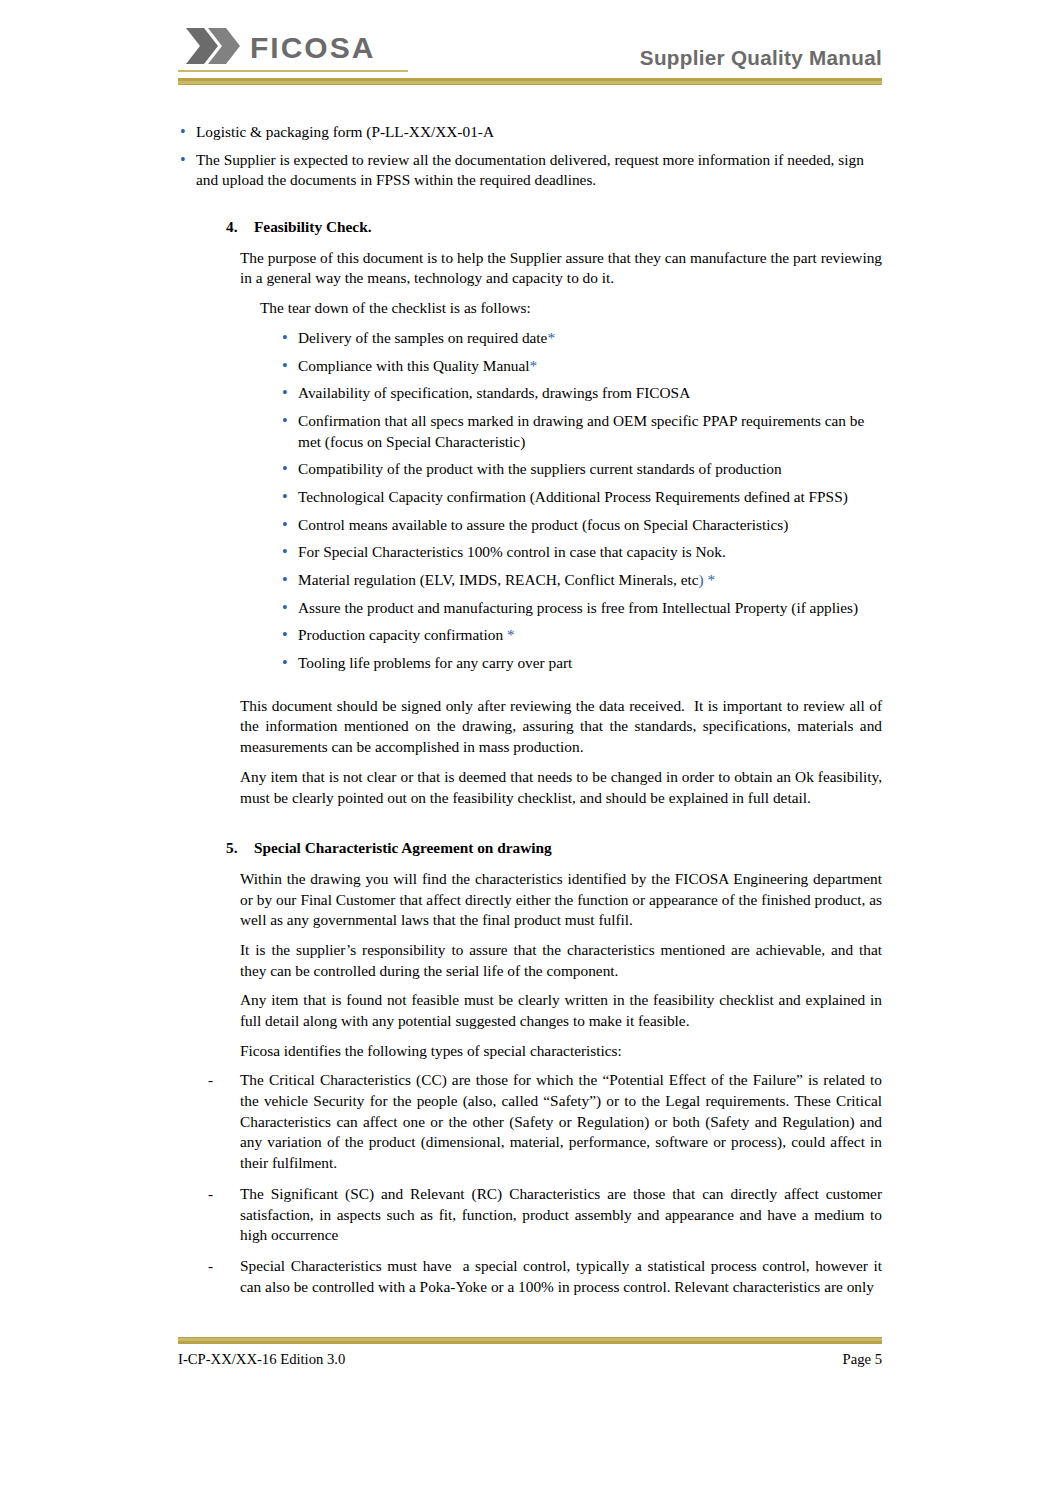FICOSA
Supplier Quality Manual
Logistic & packaging form (P-LL-XX/XX-01-A
The Supplier is expected to review all the documentation delivered, request more information if needed, sign and upload the documents in FPSS within the required deadlines.
4. Feasibility Check.
The purpose of this document is to help the Supplier assure that they can manufacture the part reviewing in a general way the means, technology and capacity to do it.
The tear down of the checklist is as follows:
Delivery of the samples on required date*
Compliance with this Quality Manual*
Availability of specification, standards, drawings from FICOSA
Confirmation that all specs marked in drawing and OEM specific PPAP requirements can be met (focus on Special Characteristic)
Compatibility of the product with the suppliers current standards of production
Technological Capacity confirmation (Additional Process Requirements defined at FPSS)
Control means available to assure the product (focus on Special Characteristics)
For Special Characteristics 100% control in case that capacity is Nok.
Material regulation (ELV, IMDS, REACH, Conflict Minerals, etc) *
Assure the product and manufacturing process is free from Intellectual Property (if applies)
Production capacity confirmation *
Tooling life problems for any carry over part
This document should be signed only after reviewing the data received. It is important to review all of the information mentioned on the drawing, assuring that the standards, specifications, materials and measurements can be accomplished in mass production.
Any item that is not clear or that is deemed that needs to be changed in order to obtain an Ok feasibility, must be clearly pointed out on the feasibility checklist, and should be explained in full detail.
5. Special Characteristic Agreement on drawing
Within the drawing you will find the characteristics identified by the FICOSA Engineering department or by our Final Customer that affect directly either the function or appearance of the finished product, as well as any governmental laws that the final product must fulfil.
It is the supplier’s responsibility to assure that the characteristics mentioned are achievable, and that they can be controlled during the serial life of the component.
Any item that is found not feasible must be clearly written in the feasibility checklist and explained in full detail along with any potential suggested changes to make it feasible.
Ficosa identifies the following types of special characteristics:
The Critical Characteristics (CC) are those for which the “Potential Effect of the Failure” is related to the vehicle Security for the people (also, called “Safety”) or to the Legal requirements. These Critical Characteristics can affect one or the other (Safety or Regulation) or both (Safety and Regulation) and any variation of the product (dimensional, material, performance, software or process), could affect in their fulfilment.
The Significant (SC) and Relevant (RC) Characteristics are those that can directly affect customer satisfaction, in aspects such as fit, function, product assembly and appearance and have a medium to high occurrence
Special Characteristics must have a special control, typically a statistical process control, however it can also be controlled with a Poka-Yoke or a 100% in process control. Relevant characteristics are only
I-CP-XX/XX-16 Edition 3.0
Page 5